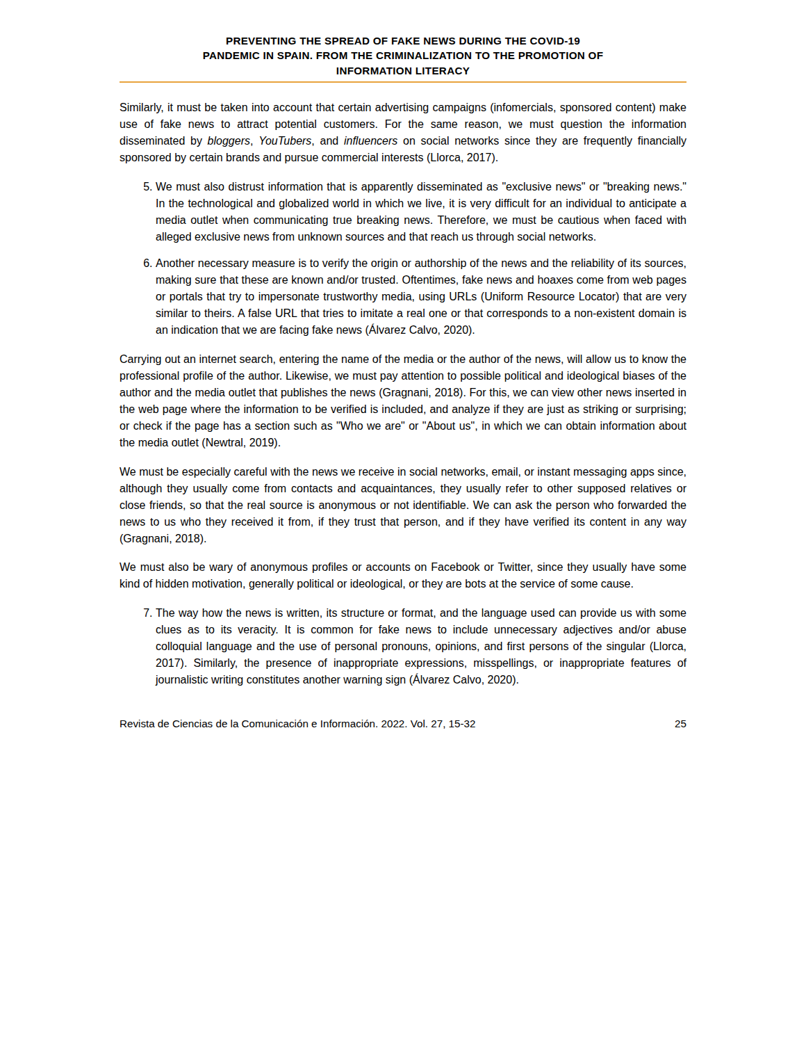PREVENTING THE SPREAD OF FAKE NEWS DURING THE COVID-19
PANDEMIC IN SPAIN. FROM THE CRIMINALIZATION TO THE PROMOTION OF
INFORMATION LITERACY
Similarly, it must be taken into account that certain advertising campaigns (infomercials, sponsored content) make use of fake news to attract potential customers. For the same reason, we must question the information disseminated by bloggers, YouTubers, and influencers on social networks since they are frequently financially sponsored by certain brands and pursue commercial interests (Llorca, 2017).
We must also distrust information that is apparently disseminated as "exclusive news" or "breaking news." In the technological and globalized world in which we live, it is very difficult for an individual to anticipate a media outlet when communicating true breaking news. Therefore, we must be cautious when faced with alleged exclusive news from unknown sources and that reach us through social networks.
Another necessary measure is to verify the origin or authorship of the news and the reliability of its sources, making sure that these are known and/or trusted. Oftentimes, fake news and hoaxes come from web pages or portals that try to impersonate trustworthy media, using URLs (Uniform Resource Locator) that are very similar to theirs. A false URL that tries to imitate a real one or that corresponds to a non-existent domain is an indication that we are facing fake news (Álvarez Calvo, 2020).
Carrying out an internet search, entering the name of the media or the author of the news, will allow us to know the professional profile of the author. Likewise, we must pay attention to possible political and ideological biases of the author and the media outlet that publishes the news (Gragnani, 2018). For this, we can view other news inserted in the web page where the information to be verified is included, and analyze if they are just as striking or surprising; or check if the page has a section such as "Who we are" or "About us", in which we can obtain information about the media outlet (Newtral, 2019).
We must be especially careful with the news we receive in social networks, email, or instant messaging apps since, although they usually come from contacts and acquaintances, they usually refer to other supposed relatives or close friends, so that the real source is anonymous or not identifiable. We can ask the person who forwarded the news to us who they received it from, if they trust that person, and if they have verified its content in any way (Gragnani, 2018).
We must also be wary of anonymous profiles or accounts on Facebook or Twitter, since they usually have some kind of hidden motivation, generally political or ideological, or they are bots at the service of some cause.
The way how the news is written, its structure or format, and the language used can provide us with some clues as to its veracity. It is common for fake news to include unnecessary adjectives and/or abuse colloquial language and the use of personal pronouns, opinions, and first persons of the singular (Llorca, 2017). Similarly, the presence of inappropriate expressions, misspellings, or inappropriate features of journalistic writing constitutes another warning sign (Álvarez Calvo, 2020).
Revista de Ciencias de la Comunicación e Información. 2022. Vol. 27, 15-32 25